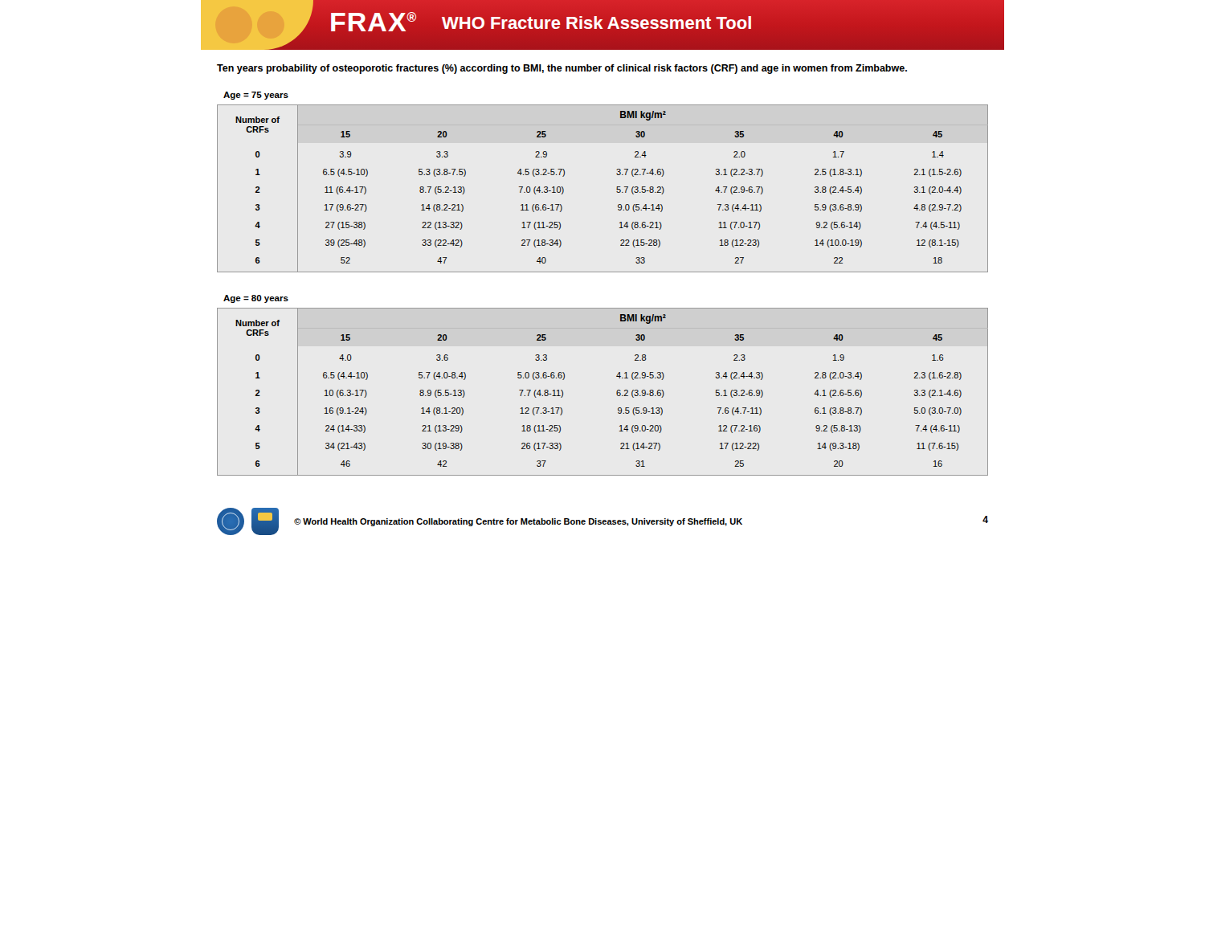FRAX®
WHO Fracture Risk Assessment Tool
Ten years probability of osteoporotic fractures (%) according to BMI, the number of clinical risk factors (CRF) and age in women from Zimbabwe.
Age = 75 years
| Number of CRFs | BMI kg/m² |
| --- | --- |
| 15 | 20 | 25 | 30 | 35 | 40 | 45 |
| 0 | 3.9 | 3.3 | 2.9 | 2.4 | 2.0 | 1.7 | 1.4 |
| 1 | 6.5 (4.5-10) | 5.3 (3.8-7.5) | 4.5 (3.2-5.7) | 3.7 (2.7-4.6) | 3.1 (2.2-3.7) | 2.5 (1.8-3.1) | 2.1 (1.5-2.6) |
| 2 | 11 (6.4-17) | 8.7 (5.2-13) | 7.0 (4.3-10) | 5.7 (3.5-8.2) | 4.7 (2.9-6.7) | 3.8 (2.4-5.4) | 3.1 (2.0-4.4) |
| 3 | 17 (9.6-27) | 14 (8.2-21) | 11 (6.6-17) | 9.0 (5.4-14) | 7.3 (4.4-11) | 5.9 (3.6-8.9) | 4.8 (2.9-7.2) |
| 4 | 27 (15-38) | 22 (13-32) | 17 (11-25) | 14 (8.6-21) | 11 (7.0-17) | 9.2 (5.6-14) | 7.4 (4.5-11) |
| 5 | 39 (25-48) | 33 (22-42) | 27 (18-34) | 22 (15-28) | 18 (12-23) | 14 (10.0-19) | 12 (8.1-15) |
| 6 | 52 | 47 | 40 | 33 | 27 | 22 | 18 |
Age = 80 years
| Number of CRFs | BMI kg/m² |
| --- | --- |
| 15 | 20 | 25 | 30 | 35 | 40 | 45 |
| 0 | 4.0 | 3.6 | 3.3 | 2.8 | 2.3 | 1.9 | 1.6 |
| 1 | 6.5 (4.4-10) | 5.7 (4.0-8.4) | 5.0 (3.6-6.6) | 4.1 (2.9-5.3) | 3.4 (2.4-4.3) | 2.8 (2.0-3.4) | 2.3 (1.6-2.8) |
| 2 | 10 (6.3-17) | 8.9 (5.5-13) | 7.7 (4.8-11) | 6.2 (3.9-8.6) | 5.1 (3.2-6.9) | 4.1 (2.6-5.6) | 3.3 (2.1-4.6) |
| 3 | 16 (9.1-24) | 14 (8.1-20) | 12 (7.3-17) | 9.5 (5.9-13) | 7.6 (4.7-11) | 6.1 (3.8-8.7) | 5.0 (3.0-7.0) |
| 4 | 24 (14-33) | 21 (13-29) | 18 (11-25) | 14 (9.0-20) | 12 (7.2-16) | 9.2 (5.8-13) | 7.4 (4.6-11) |
| 5 | 34 (21-43) | 30 (19-38) | 26 (17-33) | 21 (14-27) | 17 (12-22) | 14 (9.3-18) | 11 (7.6-15) |
| 6 | 46 | 42 | 37 | 31 | 25 | 20 | 16 |
© World Health Organization Collaborating Centre for Metabolic Bone Diseases, University of Sheffield, UK 4